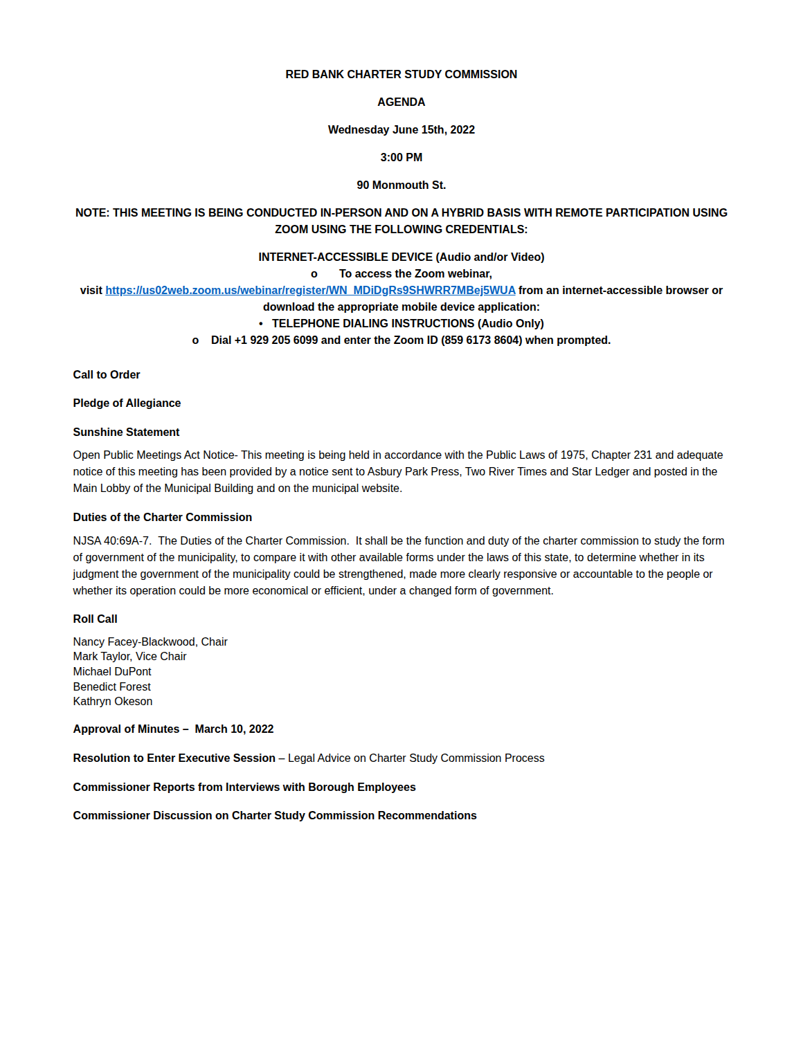RED BANK CHARTER STUDY COMMISSION
AGENDA
Wednesday June 15th, 2022
3:00 PM
90 Monmouth St.
NOTE: THIS MEETING IS BEING CONDUCTED IN-PERSON AND ON A HYBRID BASIS WITH REMOTE PARTICIPATION USING ZOOM USING THE FOLLOWING CREDENTIALS:
INTERNET-ACCESSIBLE DEVICE (Audio and/or Video)
o To access the Zoom webinar,
visit https://us02web.zoom.us/webinar/register/WN_MDiDgRs9SHWRR7MBej5WUA from an internet-accessible browser or download the appropriate mobile device application:
• TELEPHONE DIALING INSTRUCTIONS (Audio Only)
o Dial +1 929 205 6099 and enter the Zoom ID (859 6173 8604) when prompted.
Call to Order
Pledge of Allegiance
Sunshine Statement
Open Public Meetings Act Notice- This meeting is being held in accordance with the Public Laws of 1975, Chapter 231 and adequate notice of this meeting has been provided by a notice sent to Asbury Park Press, Two River Times and Star Ledger and posted in the Main Lobby of the Municipal Building and on the municipal website.
Duties of the Charter Commission
NJSA 40:69A-7. The Duties of the Charter Commission. It shall be the function and duty of the charter commission to study the form of government of the municipality, to compare it with other available forms under the laws of this state, to determine whether in its judgment the government of the municipality could be strengthened, made more clearly responsive or accountable to the people or whether its operation could be more economical or efficient, under a changed form of government.
Roll Call
Nancy Facey-Blackwood, Chair
Mark Taylor, Vice Chair
Michael DuPont
Benedict Forest
Kathryn Okeson
Approval of Minutes – March 10, 2022
Resolution to Enter Executive Session – Legal Advice on Charter Study Commission Process
Commissioner Reports from Interviews with Borough Employees
Commissioner Discussion on Charter Study Commission Recommendations